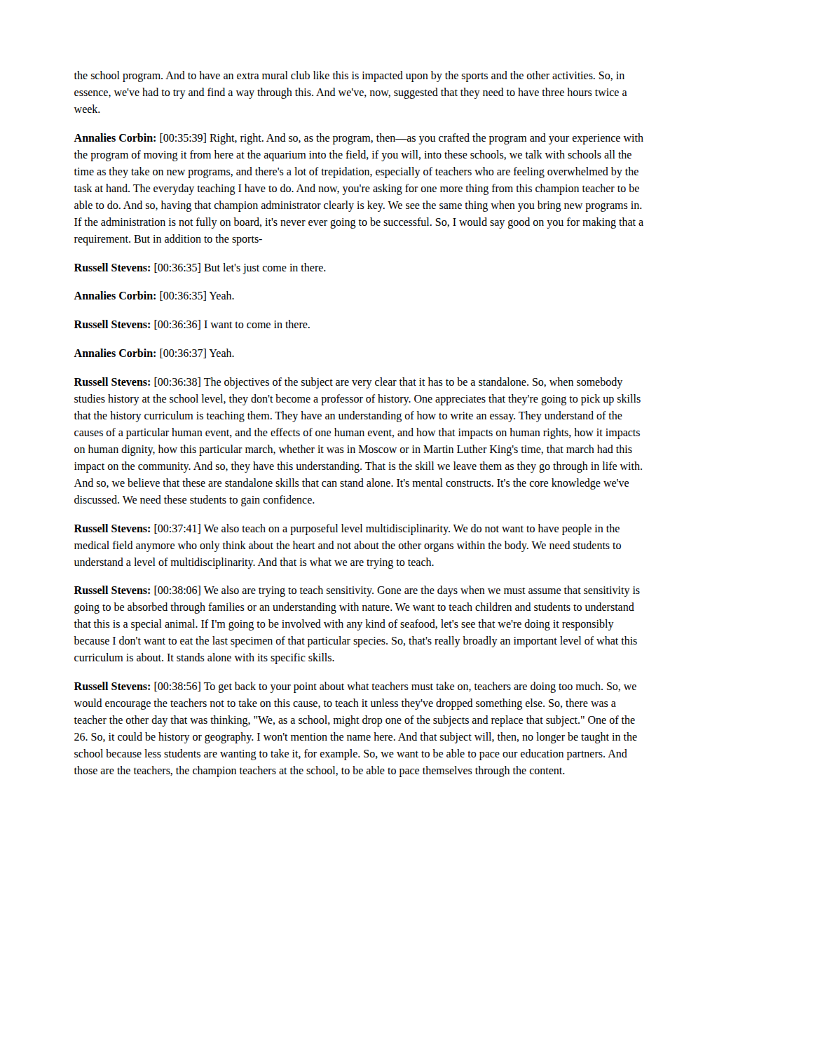the school program. And to have an extra mural club like this is impacted upon by the sports and the other activities. So, in essence, we've had to try and find a way through this. And we've, now, suggested that they need to have three hours twice a week.
Annalies Corbin: [00:35:39] Right, right. And so, as the program, then—as you crafted the program and your experience with the program of moving it from here at the aquarium into the field, if you will, into these schools, we talk with schools all the time as they take on new programs, and there's a lot of trepidation, especially of teachers who are feeling overwhelmed by the task at hand. The everyday teaching I have to do. And now, you're asking for one more thing from this champion teacher to be able to do. And so, having that champion administrator clearly is key. We see the same thing when you bring new programs in. If the administration is not fully on board, it's never ever going to be successful. So, I would say good on you for making that a requirement. But in addition to the sports-
Russell Stevens: [00:36:35] But let's just come in there.
Annalies Corbin: [00:36:35] Yeah.
Russell Stevens: [00:36:36] I want to come in there.
Annalies Corbin: [00:36:37] Yeah.
Russell Stevens: [00:36:38] The objectives of the subject are very clear that it has to be a standalone. So, when somebody studies history at the school level, they don't become a professor of history. One appreciates that they're going to pick up skills that the history curriculum is teaching them. They have an understanding of how to write an essay. They understand of the causes of a particular human event, and the effects of one human event, and how that impacts on human rights, how it impacts on human dignity, how this particular march, whether it was in Moscow or in Martin Luther King's time, that march had this impact on the community. And so, they have this understanding. That is the skill we leave them as they go through in life with. And so, we believe that these are standalone skills that can stand alone. It's mental constructs. It's the core knowledge we've discussed. We need these students to gain confidence.
Russell Stevens: [00:37:41] We also teach on a purposeful level multidisciplinarity. We do not want to have people in the medical field anymore who only think about the heart and not about the other organs within the body. We need students to understand a level of multidisciplinarity. And that is what we are trying to teach.
Russell Stevens: [00:38:06] We also are trying to teach sensitivity. Gone are the days when we must assume that sensitivity is going to be absorbed through families or an understanding with nature. We want to teach children and students to understand that this is a special animal. If I'm going to be involved with any kind of seafood, let's see that we're doing it responsibly because I don't want to eat the last specimen of that particular species. So, that's really broadly an important level of what this curriculum is about. It stands alone with its specific skills.
Russell Stevens: [00:38:56] To get back to your point about what teachers must take on, teachers are doing too much. So, we would encourage the teachers not to take on this cause, to teach it unless they've dropped something else. So, there was a teacher the other day that was thinking, "We, as a school, might drop one of the subjects and replace that subject." One of the 26. So, it could be history or geography. I won't mention the name here. And that subject will, then, no longer be taught in the school because less students are wanting to take it, for example. So, we want to be able to pace our education partners. And those are the teachers, the champion teachers at the school, to be able to pace themselves through the content.